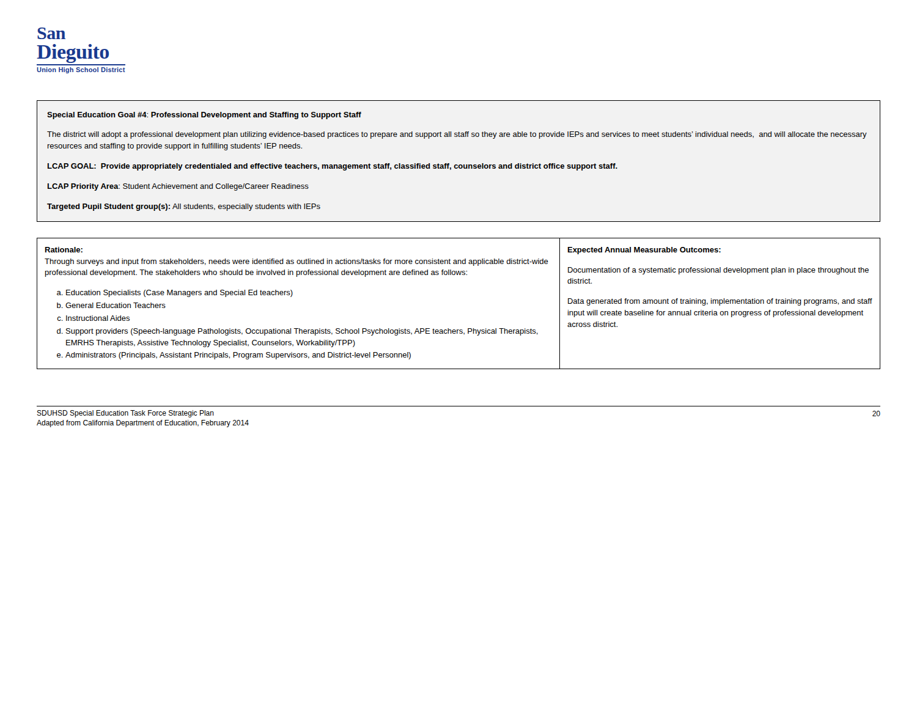San
Dieguito
Union High School District
Special Education Goal #4: Professional Development and Staffing to Support Staff
The district will adopt a professional development plan utilizing evidence-based practices to prepare and support all staff so they are able to provide IEPs and services to meet students’ individual needs, and will allocate the necessary resources and staffing to provide support in fulfilling students’ IEP needs.
LCAP GOAL: Provide appropriately credentialed and effective teachers, management staff, classified staff, counselors and district office support staff.
LCAP Priority Area: Student Achievement and College/Career Readiness
Targeted Pupil Student group(s): All students, especially students with IEPs
| Rationale: Through surveys and input from stakeholders, needs were identified as outlined in actions/tasks for more consistent and applicable district-wide professional development. The stakeholders who should be involved in professional development are defined as follows: Education Specialists (Case Managers and Special Ed teachers) General Education Teachers Instructional Aides Support providers (Speech-language Pathologists, Occupational Therapists, School Psychologists, APE teachers, Physical Therapists, EMRHS Therapists, Assistive Technology Specialist, Counselors, Workability/TPP) Administrators (Principals, Assistant Principals, Program Supervisors, and District-level Personnel) | Expected Annual Measurable Outcomes: Documentation of a systematic professional development plan in place throughout the district. Data generated from amount of training, implementation of training programs, and staff input will create baseline for annual criteria on progress of professional development across district. |
20
SDUHSD Special Education Task Force Strategic Plan
Adapted from California Department of Education, February 2014